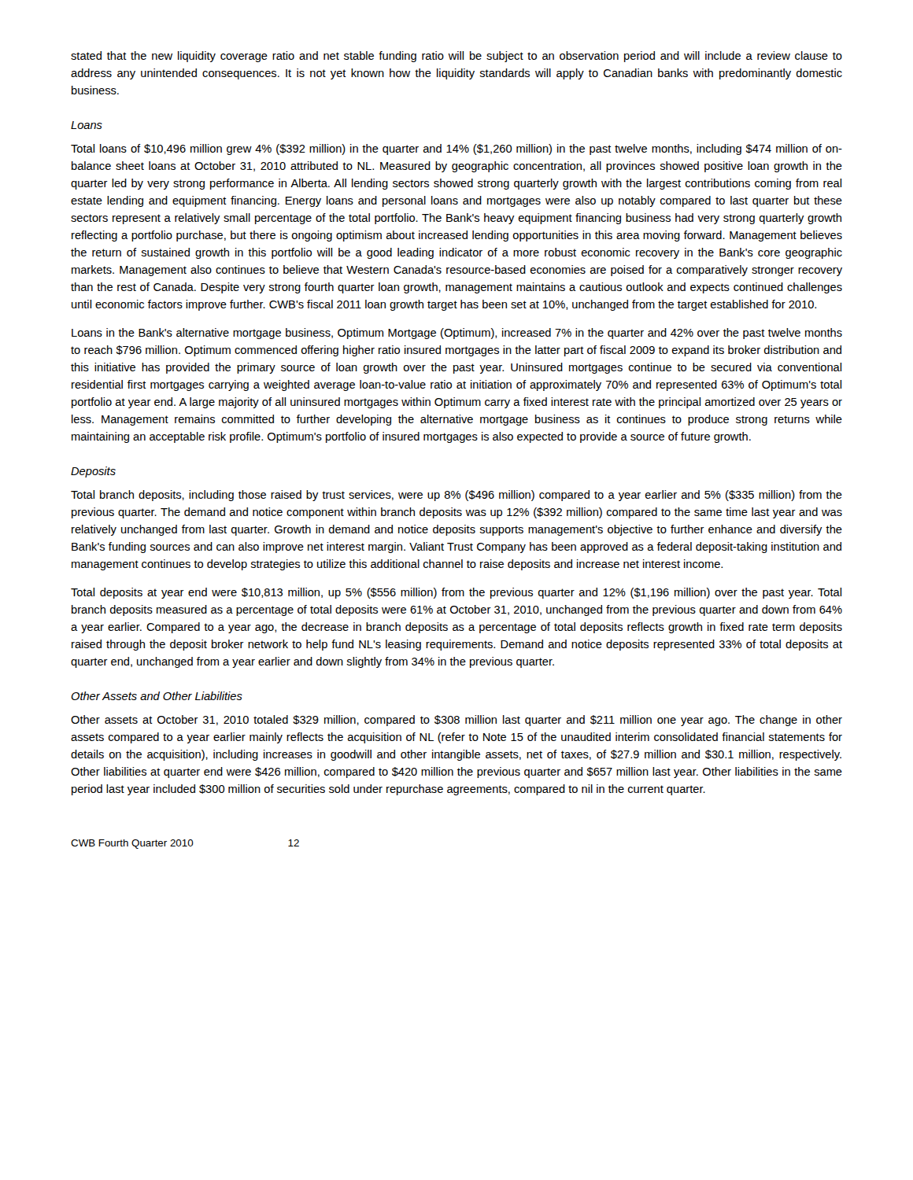stated that the new liquidity coverage ratio and net stable funding ratio will be subject to an observation period and will include a review clause to address any unintended consequences. It is not yet known how the liquidity standards will apply to Canadian banks with predominantly domestic business.
Loans
Total loans of $10,496 million grew 4% ($392 million) in the quarter and 14% ($1,260 million) in the past twelve months, including $474 million of on-balance sheet loans at October 31, 2010 attributed to NL. Measured by geographic concentration, all provinces showed positive loan growth in the quarter led by very strong performance in Alberta. All lending sectors showed strong quarterly growth with the largest contributions coming from real estate lending and equipment financing. Energy loans and personal loans and mortgages were also up notably compared to last quarter but these sectors represent a relatively small percentage of the total portfolio. The Bank's heavy equipment financing business had very strong quarterly growth reflecting a portfolio purchase, but there is ongoing optimism about increased lending opportunities in this area moving forward. Management believes the return of sustained growth in this portfolio will be a good leading indicator of a more robust economic recovery in the Bank's core geographic markets. Management also continues to believe that Western Canada's resource-based economies are poised for a comparatively stronger recovery than the rest of Canada. Despite very strong fourth quarter loan growth, management maintains a cautious outlook and expects continued challenges until economic factors improve further. CWB's fiscal 2011 loan growth target has been set at 10%, unchanged from the target established for 2010.
Loans in the Bank's alternative mortgage business, Optimum Mortgage (Optimum), increased 7% in the quarter and 42% over the past twelve months to reach $796 million. Optimum commenced offering higher ratio insured mortgages in the latter part of fiscal 2009 to expand its broker distribution and this initiative has provided the primary source of loan growth over the past year. Uninsured mortgages continue to be secured via conventional residential first mortgages carrying a weighted average loan-to-value ratio at initiation of approximately 70% and represented 63% of Optimum's total portfolio at year end. A large majority of all uninsured mortgages within Optimum carry a fixed interest rate with the principal amortized over 25 years or less. Management remains committed to further developing the alternative mortgage business as it continues to produce strong returns while maintaining an acceptable risk profile. Optimum's portfolio of insured mortgages is also expected to provide a source of future growth.
Deposits
Total branch deposits, including those raised by trust services, were up 8% ($496 million) compared to a year earlier and 5% ($335 million) from the previous quarter. The demand and notice component within branch deposits was up 12% ($392 million) compared to the same time last year and was relatively unchanged from last quarter. Growth in demand and notice deposits supports management's objective to further enhance and diversify the Bank's funding sources and can also improve net interest margin. Valiant Trust Company has been approved as a federal deposit-taking institution and management continues to develop strategies to utilize this additional channel to raise deposits and increase net interest income.
Total deposits at year end were $10,813 million, up 5% ($556 million) from the previous quarter and 12% ($1,196 million) over the past year. Total branch deposits measured as a percentage of total deposits were 61% at October 31, 2010, unchanged from the previous quarter and down from 64% a year earlier. Compared to a year ago, the decrease in branch deposits as a percentage of total deposits reflects growth in fixed rate term deposits raised through the deposit broker network to help fund NL's leasing requirements. Demand and notice deposits represented 33% of total deposits at quarter end, unchanged from a year earlier and down slightly from 34% in the previous quarter.
Other Assets and Other Liabilities
Other assets at October 31, 2010 totaled $329 million, compared to $308 million last quarter and $211 million one year ago. The change in other assets compared to a year earlier mainly reflects the acquisition of NL (refer to Note 15 of the unaudited interim consolidated financial statements for details on the acquisition), including increases in goodwill and other intangible assets, net of taxes, of $27.9 million and $30.1 million, respectively. Other liabilities at quarter end were $426 million, compared to $420 million the previous quarter and $657 million last year. Other liabilities in the same period last year included $300 million of securities sold under repurchase agreements, compared to nil in the current quarter.
CWB Fourth Quarter 2010 12